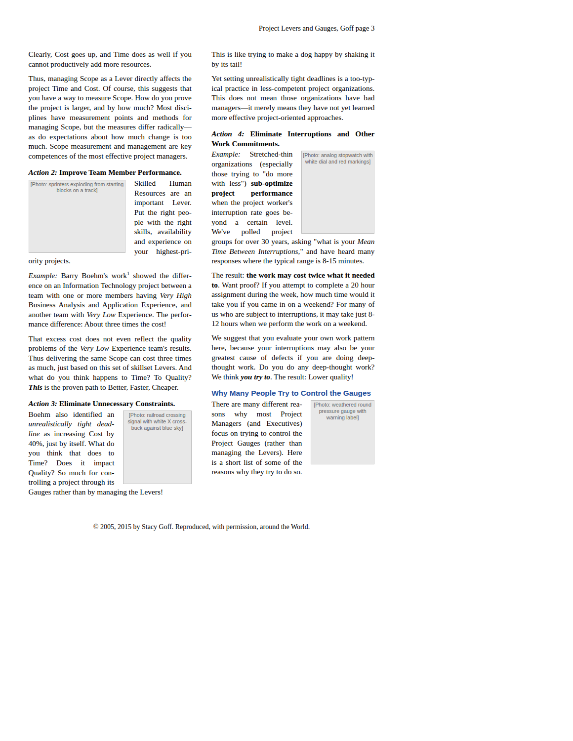Project Levers and Gauges, Goff page 3
Clearly, Cost goes up, and Time does as well if you cannot productively add more resources.
Thus, managing Scope as a Lever directly affects the project Time and Cost. Of course, this suggests that you have a way to measure Scope. How do you prove the project is larger, and by how much? Most disciplines have measurement points and methods for managing Scope, but the measures differ radically—as do expectations about how much change is too much. Scope measurement and management are key competences of the most effective project managers.
Action 2: Improve Team Member Performance.
[Photo: sprinters exploding from starting blocks on a track]
Skilled Human Resources are an important Lever. Put the right people with the right skills, availability and experience on your highest-priority projects.
Example: Barry Boehm's work1 showed the difference on an Information Technology project between a team with one or more members having Very High Business Analysis and Application Experience, and another team with Very Low Experience. The performance difference: About three times the cost!
That excess cost does not even reflect the quality problems of the Very Low Experience team's results. Thus delivering the same Scope can cost three times as much, just based on this set of skillset Levers. And what do you think happens to Time? To Quality? This is the proven path to Better, Faster, Cheaper.
Action 3: Eliminate Unnecessary Constraints.
[Photo: railroad crossing signal with white X crossbuck against blue sky]
Boehm also identified an unrealistically tight deadline as increasing Cost by 40%, just by itself. What do you think that does to Time? Does it impact Quality? So much for controlling a project through its Gauges rather than by managing the Levers!
This is like trying to make a dog happy by shaking it by its tail!
Yet setting unrealistically tight deadlines is a too-typical practice in less-competent project organizations. This does not mean those organizations have bad managers—it merely means they have not yet learned more effective project-oriented approaches.
Action 4: Eliminate Interruptions and Other Work Commitments.
[Photo: analog stopwatch with white dial and red markings]
Example: Stretched-thin organizations (especially those trying to "do more with less") sub-optimize project performance when the project worker's interruption rate goes beyond a certain level. We've polled project groups for over 30 years, asking "what is your Mean Time Between Interruptions," and have heard many responses where the typical range is 8-15 minutes.
The result: the work may cost twice what it needed to. Want proof? If you attempt to complete a 20 hour assignment during the week, how much time would it take you if you came in on a weekend? For many of us who are subject to interruptions, it may take just 8-12 hours when we perform the work on a weekend.
We suggest that you evaluate your own work pattern here, because your interruptions may also be your greatest cause of defects if you are doing deep-thought work. Do you do any deep-thought work? We think you try to. The result: Lower quality!
Why Many People Try to Control the Gauges
[Photo: weathered round pressure gauge with warning label]
There are many different reasons why most Project Managers (and Executives) focus on trying to control the Project Gauges (rather than managing the Levers). Here is a short list of some of the reasons why they try to do so.
© 2005, 2015 by Stacy Goff. Reproduced, with permission, around the World.